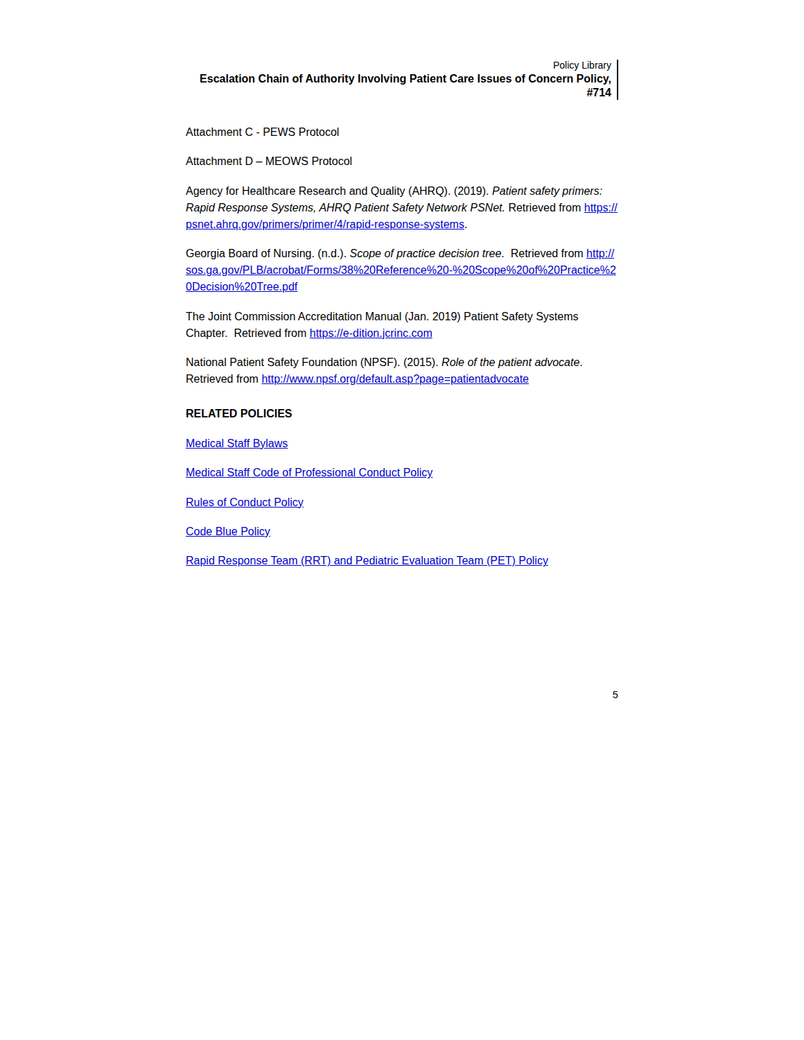Policy Library
Escalation Chain of Authority Involving Patient Care Issues of Concern Policy, #714
Attachment C - PEWS Protocol
Attachment D – MEOWS Protocol
Agency for Healthcare Research and Quality (AHRQ). (2019). Patient safety primers: Rapid Response Systems, AHRQ Patient Safety Network PSNet. Retrieved from https://psnet.ahrq.gov/primers/primer/4/rapid-response-systems.
Georgia Board of Nursing. (n.d.). Scope of practice decision tree. Retrieved from http://sos.ga.gov/PLB/acrobat/Forms/38%20Reference%20-%20Scope%20of%20Practice%20Decision%20Tree.pdf
The Joint Commission Accreditation Manual (Jan. 2019) Patient Safety Systems Chapter. Retrieved from https://e-dition.jcrinc.com
National Patient Safety Foundation (NPSF). (2015). Role of the patient advocate. Retrieved from http://www.npsf.org/default.asp?page=patientadvocate
RELATED POLICIES
Medical Staff Bylaws
Medical Staff Code of Professional Conduct Policy
Rules of Conduct Policy
Code Blue Policy
Rapid Response Team (RRT) and Pediatric Evaluation Team (PET) Policy
5